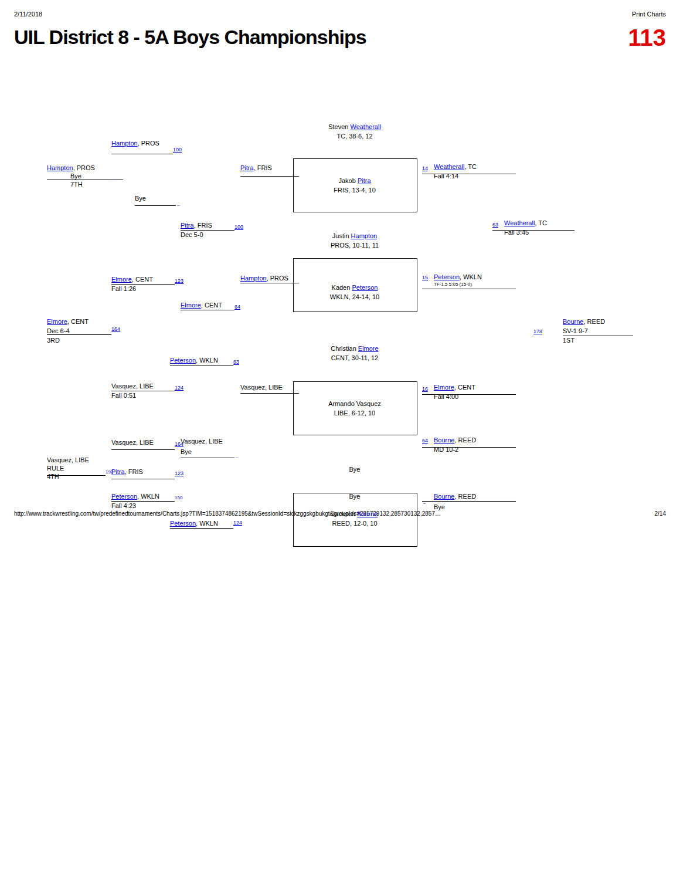2/11/2018 Print Charts
UIL District 8 - 5A Boys Championships
113
Hampton, PROS
Bye
7TH
Hampton, PROS
100
Bye
_
_
Pitra, FRIS
Dec 5-0
100
Pitra, FRIS
Elmore, CENT
Fall 1:26
123
Elmore, CENT
64
Hampton, PROS
Elmore, CENT
Dec 6-4
3RD
164
Peterson, WKLN
63
Vasquez, LIBE
Fall 0:51
124
Vasquez, LIBE
Vasquez, LIBE
164
Vasquez, LIBE
Bye
_
Vasquez, LIBE
RULE
4TH
192
Pitra, FRIS
123
Peterson, WKLN
Fall 4:23
150
Peterson, WKLN
124
Steven Weatherall
TC, 38-6, 12
Jakob Pitra
FRIS, 13-4, 10
Justin Hampton
PROS, 10-11, 11
Kaden Peterson
WKLN, 24-14, 10
Christian Elmore
CENT, 30-11, 12
Armando Vasquez
LIBE, 6-12, 10
Bye
Bye
Jackson Bourne
REED, 12-0, 10
14
Weatherall, TC
Fall 4:14
15
Peterson, WKLN
TF-1.5 5:05 (15-0)
16
Elmore, CENT
Fall 4:00
64
Bourne, REED
MD 10-2
Bourne, REED
Bye
_
63
Weatherall, TC
Fall 3:45
178
Bourne, REED
SV-1 9-7
1ST
http://www.trackwrestling.com/tw/predefinedtournaments/Charts.jsp?TIM=1518374862195&twSessionId=sickzggskgbukgt&groupIds=285729132,285730132,2857… 2/14